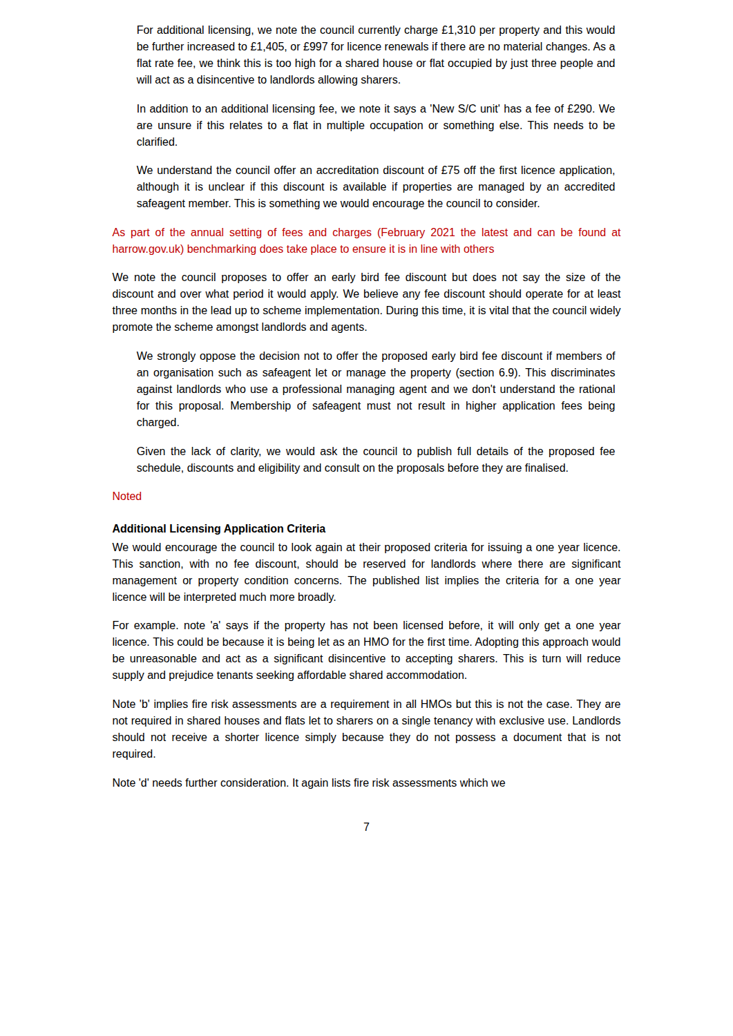For additional licensing, we note the council currently charge £1,310 per property and this would be further increased to £1,405, or £997 for licence renewals if there are no material changes. As a flat rate fee, we think this is too high for a shared house or flat occupied by just three people and will act as a disincentive to landlords allowing sharers.
In addition to an additional licensing fee, we note it says a 'New S/C unit' has a fee of £290. We are unsure if this relates to a flat in multiple occupation or something else. This needs to be clarified.
We understand the council offer an accreditation discount of £75 off the first licence application, although it is unclear if this discount is available if properties are managed by an accredited safeagent member. This is something we would encourage the council to consider.
As part of the annual setting of fees and charges (February 2021 the latest and can be found at harrow.gov.uk) benchmarking does take place to ensure it is in line with others
We note the council proposes to offer an early bird fee discount but does not say the size of the discount and over what period it would apply. We believe any fee discount should operate for at least three months in the lead up to scheme implementation. During this time, it is vital that the council widely promote the scheme amongst landlords and agents.
We strongly oppose the decision not to offer the proposed early bird fee discount if members of an organisation such as safeagent let or manage the property (section 6.9). This discriminates against landlords who use a professional managing agent and we don't understand the rational for this proposal. Membership of safeagent must not result in higher application fees being charged.
Given the lack of clarity, we would ask the council to publish full details of the proposed fee schedule, discounts and eligibility and consult on the proposals before they are finalised.
Noted
Additional Licensing Application Criteria
We would encourage the council to look again at their proposed criteria for issuing a one year licence. This sanction, with no fee discount, should be reserved for landlords where there are significant management or property condition concerns. The published list implies the criteria for a one year licence will be interpreted much more broadly.
For example. note 'a' says if the property has not been licensed before, it will only get a one year licence. This could be because it is being let as an HMO for the first time. Adopting this approach would be unreasonable and act as a significant disincentive to accepting sharers. This is turn will reduce supply and prejudice tenants seeking affordable shared accommodation.
Note 'b' implies fire risk assessments are a requirement in all HMOs but this is not the case. They are not required in shared houses and flats let to sharers on a single tenancy with exclusive use. Landlords should not receive a shorter licence simply because they do not possess a document that is not required.
Note 'd' needs further consideration. It again lists fire risk assessments which we
7